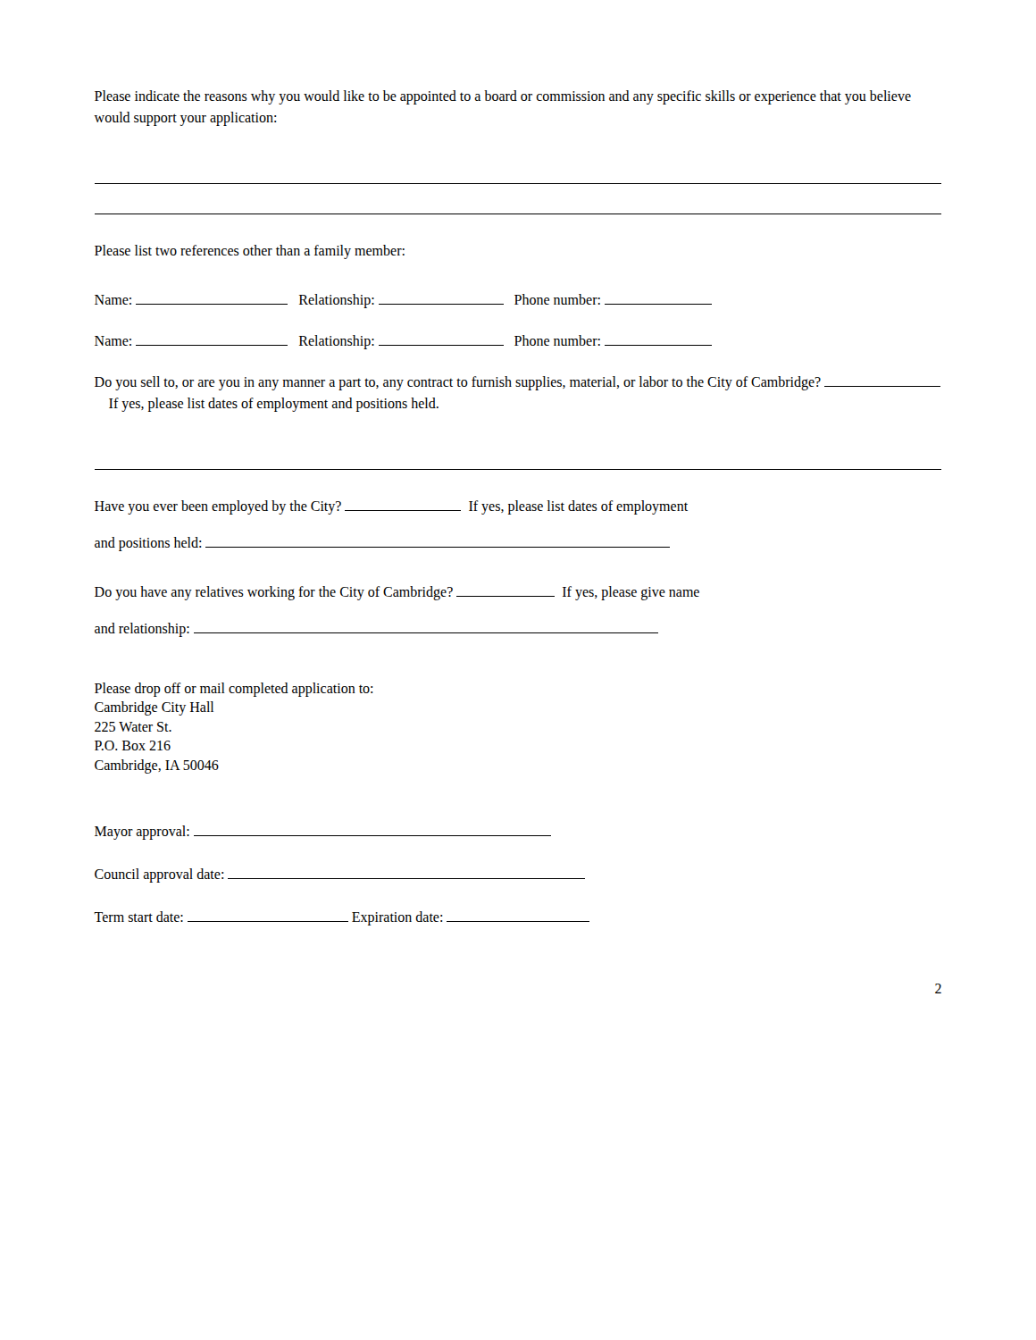Please indicate the reasons why you would like to be appointed to a board or commission and any specific skills or experience that you believe would support your application:
Please list two references other than a family member:
Name: Relationship: Phone number:
Name: Relationship: Phone number:
Do you sell to, or are you in any manner a part to, any contract to furnish supplies, material, or labor to the City of Cambridge? If yes, please list dates of employment and positions held.
Have you ever been employed by the City? If yes, please list dates of employment
and positions held:
Do you have any relatives working for the City of Cambridge? If yes, please give name
and relationship:
Please drop off or mail completed application to:
Cambridge City Hall
225 Water St.
P.O. Box 216
Cambridge, IA 50046
Mayor approval:
Council approval date:
Term start date: Expiration date:
2